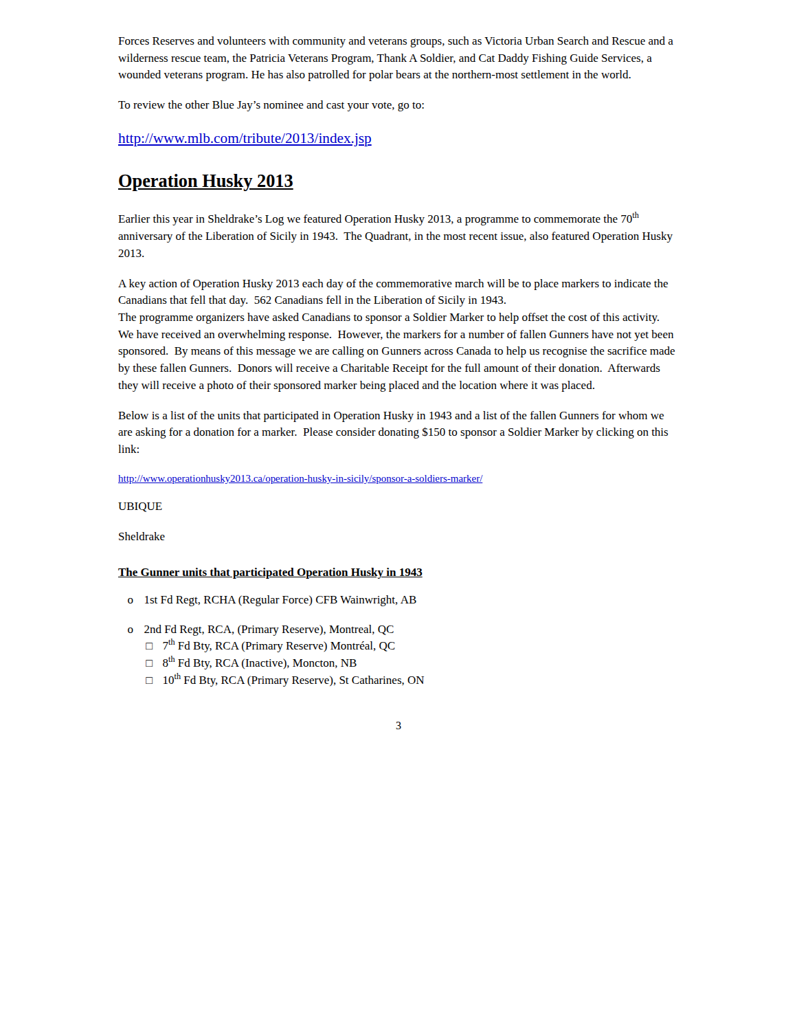Forces Reserves and volunteers with community and veterans groups, such as Victoria Urban Search and Rescue and a wilderness rescue team, the Patricia Veterans Program, Thank A Soldier, and Cat Daddy Fishing Guide Services, a wounded veterans program. He has also patrolled for polar bears at the northern-most settlement in the world.
To review the other Blue Jay’s nominee and cast your vote, go to:
http://www.mlb.com/tribute/2013/index.jsp
Operation Husky 2013
Earlier this year in Sheldrake’s Log we featured Operation Husky 2013, a programme to commemorate the 70th anniversary of the Liberation of Sicily in 1943. The Quadrant, in the most recent issue, also featured Operation Husky 2013.
A key action of Operation Husky 2013 each day of the commemorative march will be to place markers to indicate the Canadians that fell that day. 562 Canadians fell in the Liberation of Sicily in 1943.
The programme organizers have asked Canadians to sponsor a Soldier Marker to help offset the cost of this activity. We have received an overwhelming response. However, the markers for a number of fallen Gunners have not yet been sponsored. By means of this message we are calling on Gunners across Canada to help us recognise the sacrifice made by these fallen Gunners. Donors will receive a Charitable Receipt for the full amount of their donation. Afterwards they will receive a photo of their sponsored marker being placed and the location where it was placed.
Below is a list of the units that participated in Operation Husky in 1943 and a list of the fallen Gunners for whom we are asking for a donation for a marker. Please consider donating $150 to sponsor a Soldier Marker by clicking on this link:
http://www.operationhusky2013.ca/operation-husky-in-sicily/sponsor-a-soldiers-marker/
UBIQUE
Sheldrake
The Gunner units that participated Operation Husky in 1943
1st Fd Regt, RCHA (Regular Force) CFB Wainwright, AB
2nd Fd Regt, RCA, (Primary Reserve), Montreal, QC
7th Fd Bty, RCA (Primary Reserve) Montréal, QC
8th Fd Bty, RCA (Inactive), Moncton, NB
10th Fd Bty, RCA (Primary Reserve), St Catharines, ON
3